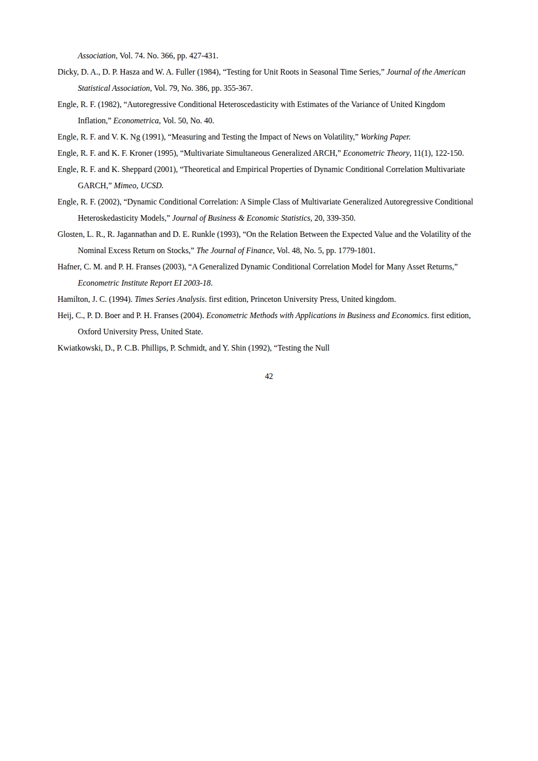Association, Vol. 74. No. 366, pp. 427-431.
Dicky, D. A., D. P. Hasza and W. A. Fuller (1984), “Testing for Unit Roots in Seasonal Time Series,” Journal of the American Statistical Association, Vol. 79, No. 386, pp. 355-367.
Engle, R. F. (1982), “Autoregressive Conditional Heteroscedasticity with Estimates of the Variance of United Kingdom Inflation,” Econometrica, Vol. 50, No. 40.
Engle, R. F. and V. K. Ng (1991), “Measuring and Testing the Impact of News on Volatility,” Working Paper.
Engle, R. F. and K. F. Kroner (1995), “Multivariate Simultaneous Generalized ARCH,” Econometric Theory, 11(1), 122-150.
Engle, R. F. and K. Sheppard (2001), “Theoretical and Empirical Properties of Dynamic Conditional Correlation Multivariate GARCH,” Mimeo, UCSD.
Engle, R. F. (2002), “Dynamic Conditional Correlation: A Simple Class of Multivariate Generalized Autoregressive Conditional Heteroskedasticity Models,” Journal of Business & Economic Statistics, 20, 339-350.
Glosten, L. R., R. Jagannathan and D. E. Runkle (1993), “On the Relation Between the Expected Value and the Volatility of the Nominal Excess Return on Stocks,” The Journal of Finance, Vol. 48, No. 5, pp. 1779-1801.
Hafner, C. M. and P. H. Franses (2003), “A Generalized Dynamic Conditional Correlation Model for Many Asset Returns,” Econometric Institute Report EI 2003-18.
Hamilton, J. C. (1994). Times Series Analysis. first edition, Princeton University Press, United kingdom.
Heij, C., P. D. Boer and P. H. Franses (2004). Econometric Methods with Applications in Business and Economics. first edition, Oxford University Press, United State.
Kwiatkowski, D., P. C.B. Phillips, P. Schmidt, and Y. Shin (1992), “Testing the Null
42